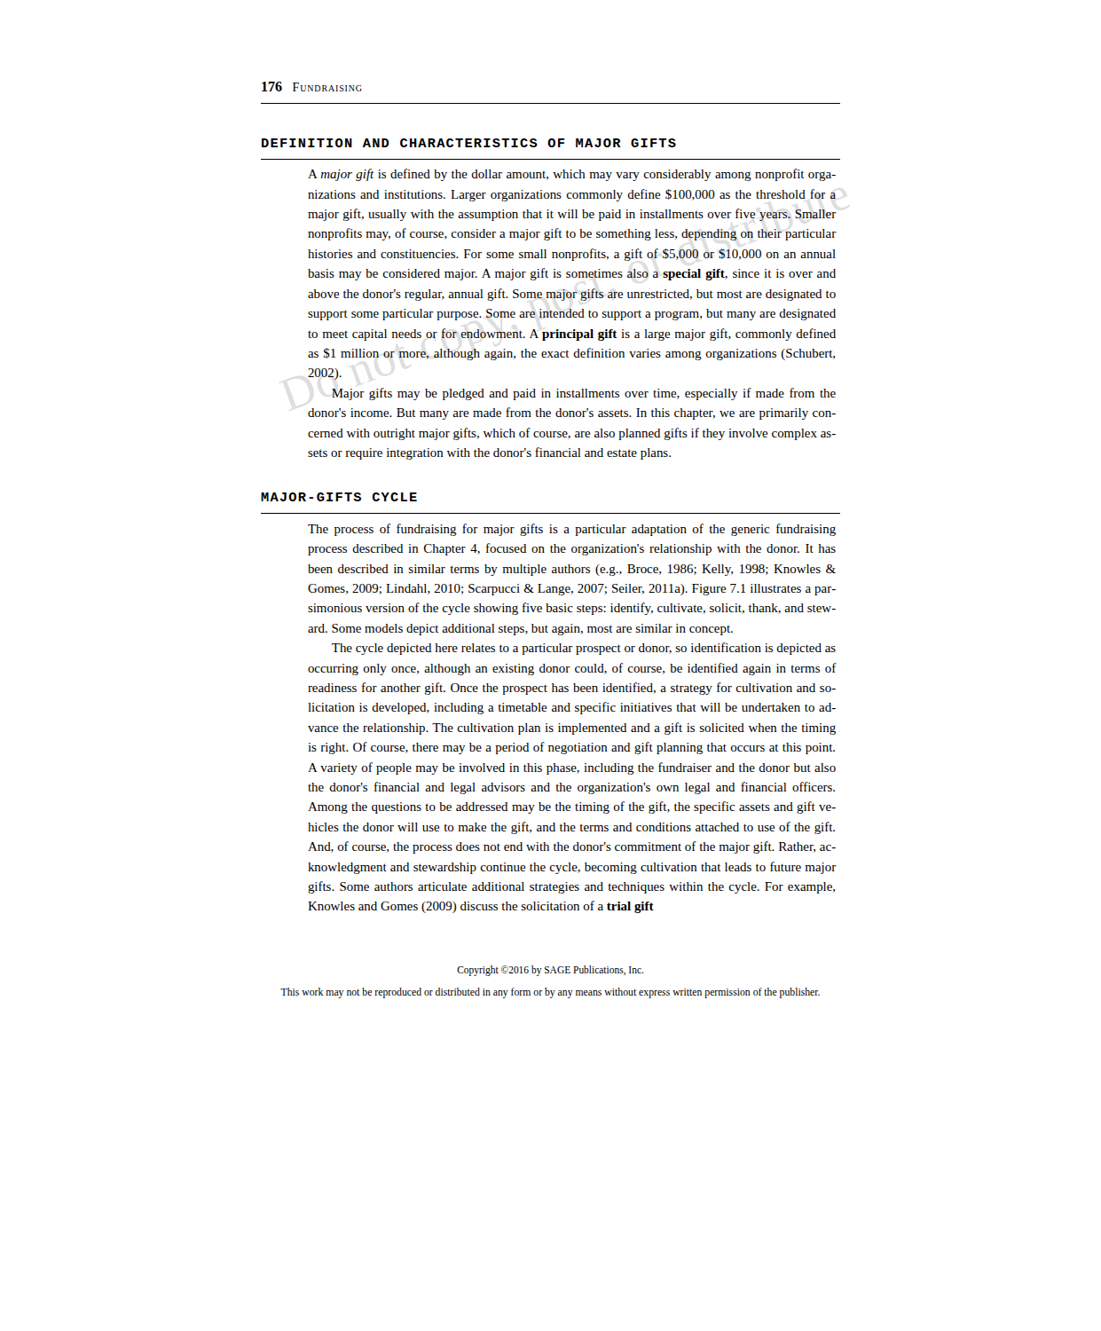176 Fundraising
Do not copy, post, or distribute
Definition and Characteristics of Major Gifts
A major gift is defined by the dollar amount, which may vary considerably among nonprofit organizations and institutions. Larger organizations commonly define $100,000 as the threshold for a major gift, usually with the assumption that it will be paid in installments over five years. Smaller nonprofits may, of course, consider a major gift to be something less, depending on their particular histories and constituencies. For some small nonprofits, a gift of $5,000 or $10,000 on an annual basis may be considered major. A major gift is sometimes also a special gift, since it is over and above the donor's regular, annual gift. Some major gifts are unrestricted, but most are designated to support some particular purpose. Some are intended to support a program, but many are designated to meet capital needs or for endowment. A principal gift is a large major gift, commonly defined as $1 million or more, although again, the exact definition varies among organizations (Schubert, 2002).
Major gifts may be pledged and paid in installments over time, especially if made from the donor's income. But many are made from the donor's assets. In this chapter, we are primarily concerned with outright major gifts, which of course, are also planned gifts if they involve complex assets or require integration with the donor's financial and estate plans.
Major-Gifts Cycle
The process of fundraising for major gifts is a particular adaptation of the generic fundraising process described in Chapter 4, focused on the organization's relationship with the donor. It has been described in similar terms by multiple authors (e.g., Broce, 1986; Kelly, 1998; Knowles & Gomes, 2009; Lindahl, 2010; Scarpucci & Lange, 2007; Seiler, 2011a). Figure 7.1 illustrates a parsimonious version of the cycle showing five basic steps: identify, cultivate, solicit, thank, and steward. Some models depict additional steps, but again, most are similar in concept.
The cycle depicted here relates to a particular prospect or donor, so identification is depicted as occurring only once, although an existing donor could, of course, be identified again in terms of readiness for another gift. Once the prospect has been identified, a strategy for cultivation and solicitation is developed, including a timetable and specific initiatives that will be undertaken to advance the relationship. The cultivation plan is implemented and a gift is solicited when the timing is right. Of course, there may be a period of negotiation and gift planning that occurs at this point. A variety of people may be involved in this phase, including the fundraiser and the donor but also the donor's financial and legal advisors and the organization's own legal and financial officers. Among the questions to be addressed may be the timing of the gift, the specific assets and gift vehicles the donor will use to make the gift, and the terms and conditions attached to use of the gift. And, of course, the process does not end with the donor's commitment of the major gift. Rather, acknowledgment and stewardship continue the cycle, becoming cultivation that leads to future major gifts. Some authors articulate additional strategies and techniques within the cycle. For example, Knowles and Gomes (2009) discuss the solicitation of a trial gift
Copyright ©2016 by SAGE Publications, Inc.
This work may not be reproduced or distributed in any form or by any means without express written permission of the publisher.